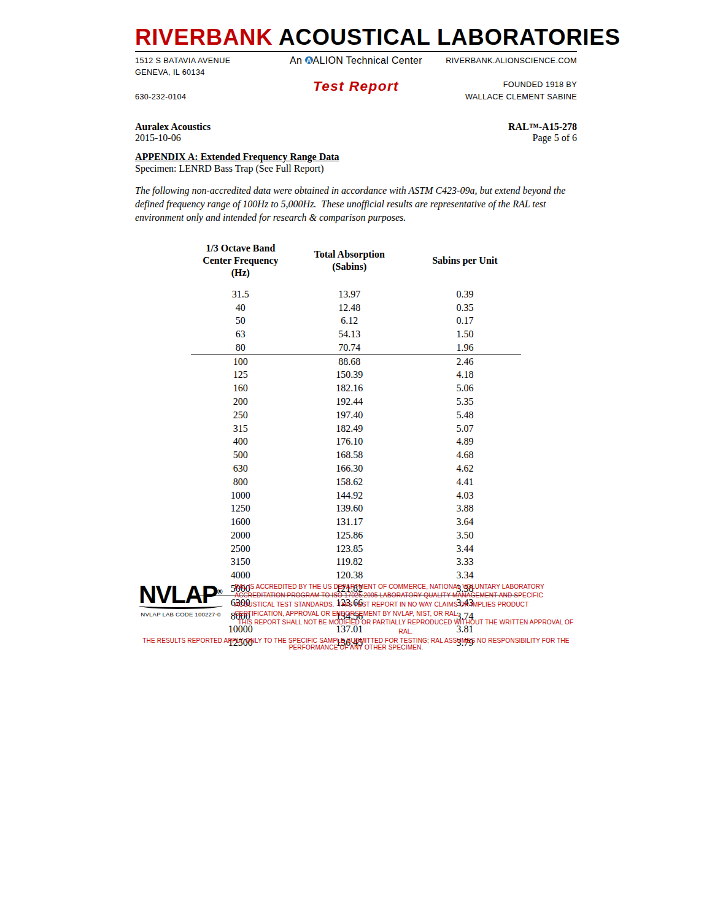RIVERBANK ACOUSTICAL LABORATORIES
1512 S BATAVIA AVENUE
GENEVA, IL 60134
630-232-0104
An AALION Technical Center
Test Report
RIVERBANK.ALIONSCIENCE.COM
FOUNDED 1918 BY
WALLACE CLEMENT SABINE
Auralex Acoustics
RAL™-A15-278
2015-10-06
Page 5 of 6
APPENDIX A: Extended Frequency Range Data
Specimen: LENRD Bass Trap (See Full Report)
The following non-accredited data were obtained in accordance with ASTM C423-09a, but extend beyond the defined frequency range of 100Hz to 5,000Hz. These unofficial results are representative of the RAL test environment only and intended for research & comparison purposes.
| 1/3 Octave Band Center Frequency (Hz) | Total Absorption (Sabins) | Sabins per Unit |
| --- | --- | --- |
| 31.5 | 13.97 | 0.39 |
| 40 | 12.48 | 0.35 |
| 50 | 6.12 | 0.17 |
| 63 | 54.13 | 1.50 |
| 80 | 70.74 | 1.96 |
| 100 | 88.68 | 2.46 |
| 125 | 150.39 | 4.18 |
| 160 | 182.16 | 5.06 |
| 200 | 192.44 | 5.35 |
| 250 | 197.40 | 5.48 |
| 315 | 182.49 | 5.07 |
| 400 | 176.10 | 4.89 |
| 500 | 168.58 | 4.68 |
| 630 | 166.30 | 4.62 |
| 800 | 158.62 | 4.41 |
| 1000 | 144.92 | 4.03 |
| 1250 | 139.60 | 3.88 |
| 1600 | 131.17 | 3.64 |
| 2000 | 125.86 | 3.50 |
| 2500 | 123.85 | 3.44 |
| 3150 | 119.82 | 3.33 |
| 4000 | 120.38 | 3.34 |
| 5000 | 121.82 | 3.38 |
| 6300 | 123.66 | 3.43 |
| 8000 | 134.56 | 3.74 |
| 10000 | 137.01 | 3.81 |
| 12500 | 136.45 | 3.79 |
NVLAP®
NVLAP LAB CODE 100227-0
RAL IS ACCREDITED BY THE US DEPARTMENT OF COMMERCE, NATIONAL VOLUNTARY LABORATORY ACCREDITATION PROGRAM TO ISO 17025:2005 LABORATORY QUALITY MANAGEMENT AND SPECIFIC ACOUSTICAL TEST STANDARDS. THIS TEST REPORT IN NO WAY CLAIMS OR IMPLIES PRODUCT CERTIFICATION, APPROVAL OR ENDORSEMENT BY NVLAP, NIST, OR RAL.
THIS REPORT SHALL NOT BE MODIFIED OR PARTIALLY REPRODUCED WITHOUT THE WRITTEN APPROVAL OF RAL.
THE RESULTS REPORTED APPLY ONLY TO THE SPECIFIC SAMPLE SUBMITTED FOR TESTING; RAL ASSUMES NO RESPONSIBILITY FOR THE PERFORMANCE OF ANY OTHER SPECIMEN.